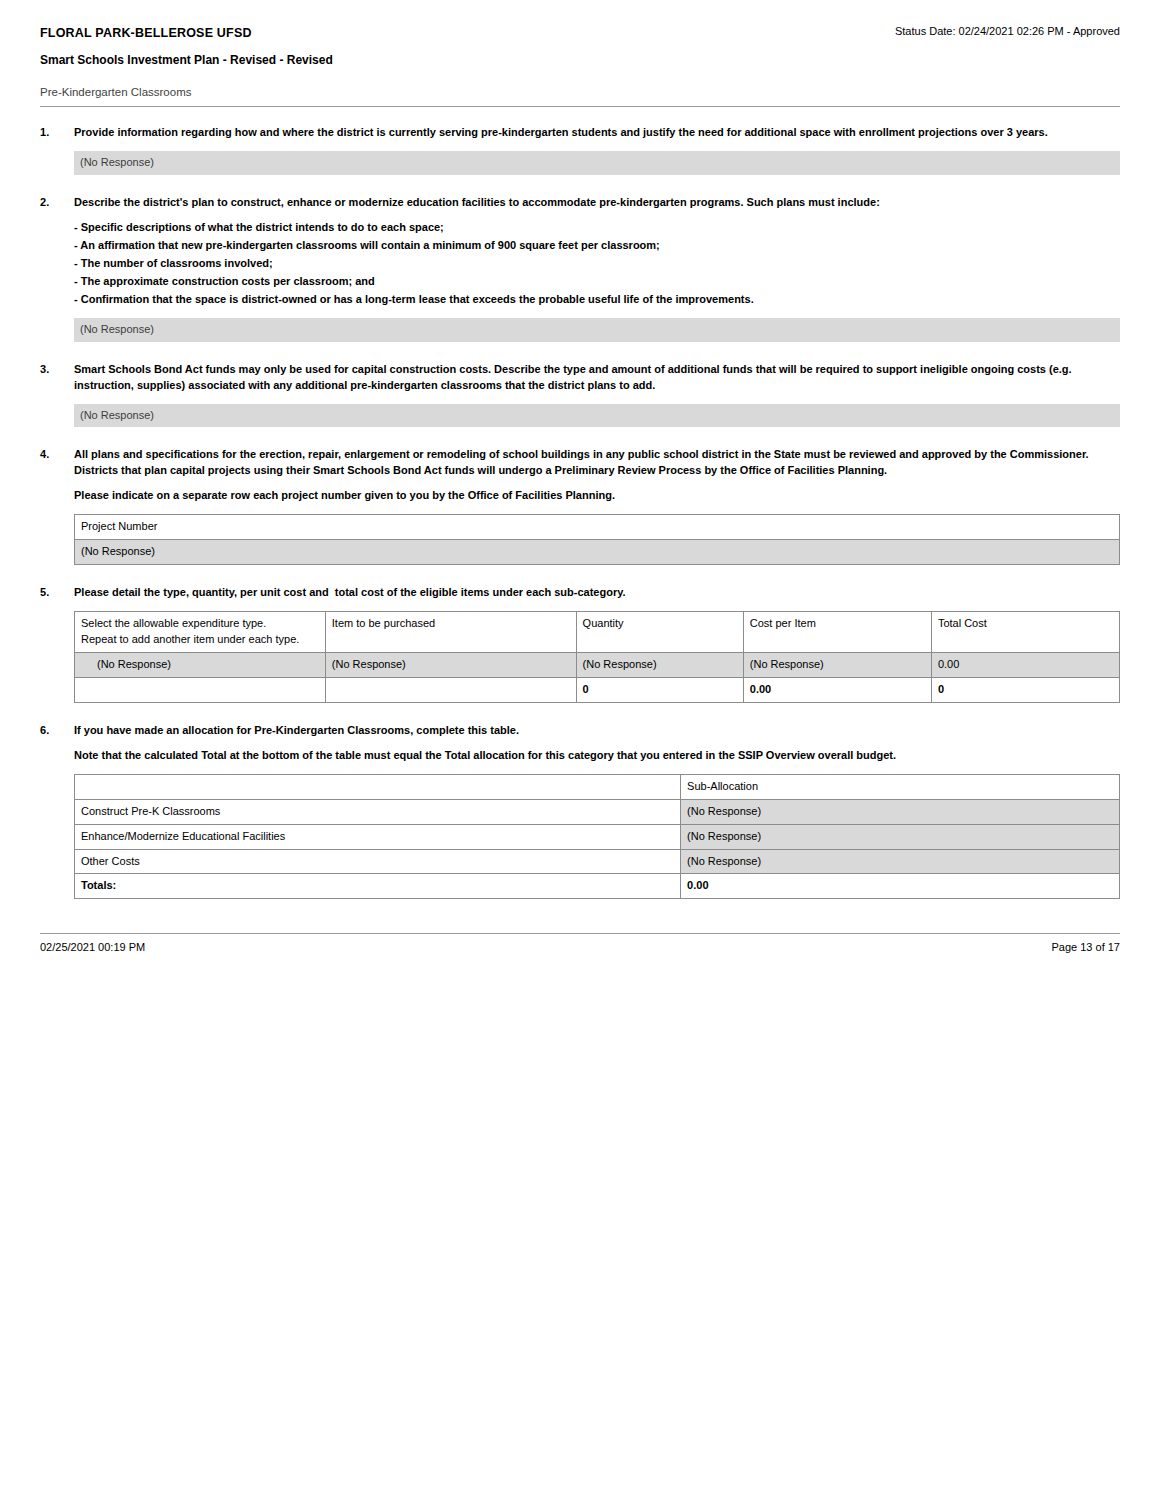FLORAL PARK-BELLEROSE UFSD Status Date: 02/24/2021 02:26 PM - Approved
Smart Schools Investment Plan - Revised - Revised
Pre-Kindergarten Classrooms
Provide information regarding how and where the district is currently serving pre-kindergarten students and justify the need for additional space with enrollment projections over 3 years.
(No Response)
Describe the district's plan to construct, enhance or modernize education facilities to accommodate pre-kindergarten programs. Such plans must include:
- Specific descriptions of what the district intends to do to each space;
- An affirmation that new pre-kindergarten classrooms will contain a minimum of 900 square feet per classroom;
- The number of classrooms involved;
- The approximate construction costs per classroom; and
- Confirmation that the space is district-owned or has a long-term lease that exceeds the probable useful life of the improvements.
(No Response)
Smart Schools Bond Act funds may only be used for capital construction costs. Describe the type and amount of additional funds that will be required to support ineligible ongoing costs (e.g. instruction, supplies) associated with any additional pre-kindergarten classrooms that the district plans to add.
(No Response)
All plans and specifications for the erection, repair, enlargement or remodeling of school buildings in any public school district in the State must be reviewed and approved by the Commissioner. Districts that plan capital projects using their Smart Schools Bond Act funds will undergo a Preliminary Review Process by the Office of Facilities Planning.
Please indicate on a separate row each project number given to you by the Office of Facilities Planning.
| Project Number |
| --- |
| (No Response) |
Please detail the type, quantity, per unit cost and total cost of the eligible items under each sub-category.
| Select the allowable expenditure type. Repeat to add another item under each type. | Item to be purchased | Quantity | Cost per Item | Total Cost |
| --- | --- | --- | --- | --- |
| (No Response) | (No Response) | (No Response) | (No Response) | 0.00 |
| | | 0 | 0.00 | 0 |
If you have made an allocation for Pre-Kindergarten Classrooms, complete this table.
Note that the calculated Total at the bottom of the table must equal the Total allocation for this category that you entered in the SSIP Overview overall budget.
| | Sub-Allocation |
| --- | --- |
| Construct Pre-K Classrooms | (No Response) |
| Enhance/Modernize Educational Facilities | (No Response) |
| Other Costs | (No Response) |
| Totals: | 0.00 |
02/25/2021 00:19 PM Page 13 of 17